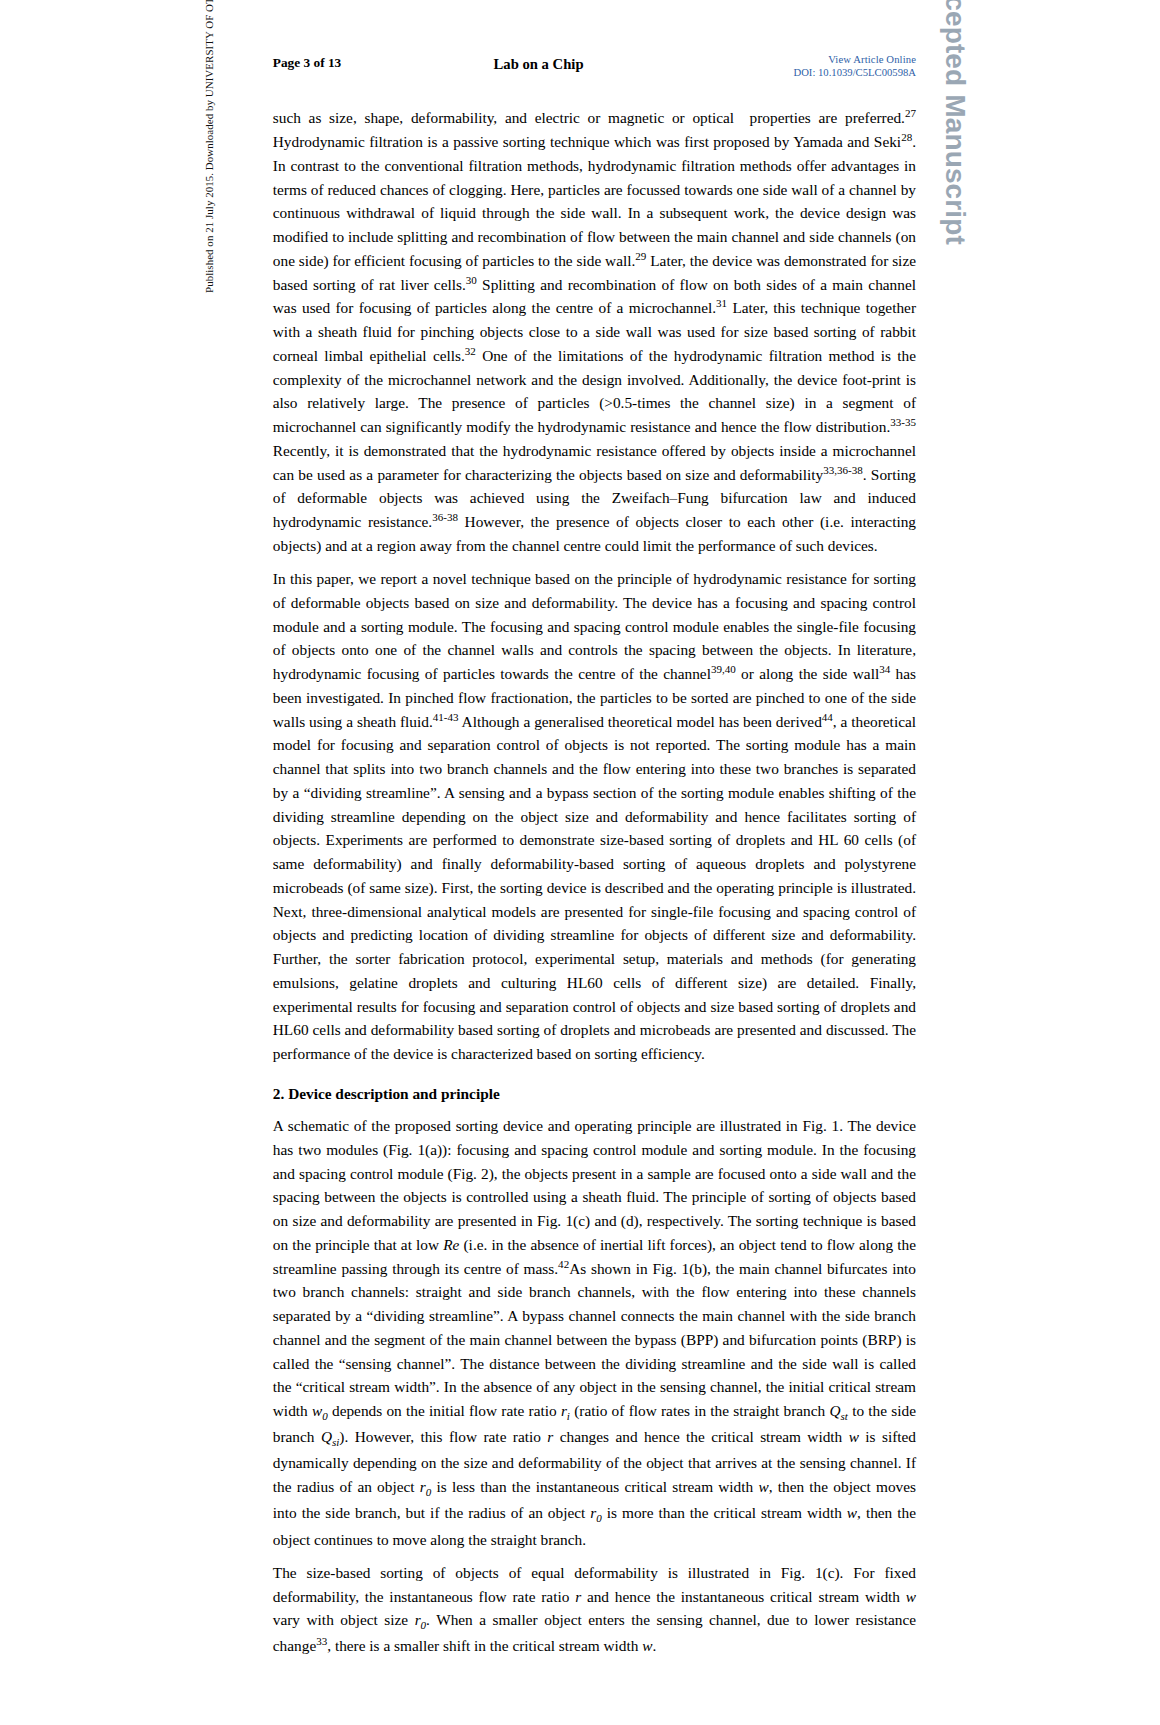Page 3 of 13
Lab on a Chip
View Article Online
DOI: 10.1039/C5LC00598A
Published on 21 July 2015. Downloaded by UNIVERSITY OF OTAGO on 22/07/2015 02:05:30.
Lab on a Chip Accepted Manuscript
such as size, shape, deformability, and electric or magnetic or optical properties are preferred.27 Hydrodynamic filtration is a passive sorting technique which was first proposed by Yamada and Seki28. In contrast to the conventional filtration methods, hydrodynamic filtration methods offer advantages in terms of reduced chances of clogging. Here, particles are focussed towards one side wall of a channel by continuous withdrawal of liquid through the side wall. In a subsequent work, the device design was modified to include splitting and recombination of flow between the main channel and side channels (on one side) for efficient focusing of particles to the side wall.29 Later, the device was demonstrated for size based sorting of rat liver cells.30 Splitting and recombination of flow on both sides of a main channel was used for focusing of particles along the centre of a microchannel.31 Later, this technique together with a sheath fluid for pinching objects close to a side wall was used for size based sorting of rabbit corneal limbal epithelial cells.32 One of the limitations of the hydrodynamic filtration method is the complexity of the microchannel network and the design involved. Additionally, the device foot-print is also relatively large. The presence of particles (>0.5-times the channel size) in a segment of microchannel can significantly modify the hydrodynamic resistance and hence the flow distribution.33-35 Recently, it is demonstrated that the hydrodynamic resistance offered by objects inside a microchannel can be used as a parameter for characterizing the objects based on size and deformability33,36-38. Sorting of deformable objects was achieved using the Zweifach–Fung bifurcation law and induced hydrodynamic resistance.36-38 However, the presence of objects closer to each other (i.e. interacting objects) and at a region away from the channel centre could limit the performance of such devices.
In this paper, we report a novel technique based on the principle of hydrodynamic resistance for sorting of deformable objects based on size and deformability. The device has a focusing and spacing control module and a sorting module. The focusing and spacing control module enables the single-file focusing of objects onto one of the channel walls and controls the spacing between the objects. In literature, hydrodynamic focusing of particles towards the centre of the channel39,40 or along the side wall34 has been investigated. In pinched flow fractionation, the particles to be sorted are pinched to one of the side walls using a sheath fluid.41-43 Although a generalised theoretical model has been derived44, a theoretical model for focusing and separation control of objects is not reported. The sorting module has a main channel that splits into two branch channels and the flow entering into these two branches is separated by a “dividing streamline”. A sensing and a bypass section of the sorting module enables shifting of the dividing streamline depending on the object size and deformability and hence facilitates sorting of objects. Experiments are performed to demonstrate size-based sorting of droplets and HL 60 cells (of same deformability) and finally deformability-based sorting of aqueous droplets and polystyrene microbeads (of same size). First, the sorting device is described and the operating principle is illustrated. Next, three-dimensional analytical models are presented for single-file focusing and spacing control of objects and predicting location of dividing streamline for objects of different size and deformability. Further, the sorter fabrication protocol, experimental setup, materials and methods (for generating emulsions, gelatine droplets and culturing HL60 cells of different size) are detailed. Finally, experimental results for focusing and separation control of objects and size based sorting of droplets and HL60 cells and deformability based sorting of droplets and microbeads are presented and discussed. The performance of the device is characterized based on sorting efficiency.
2. Device description and principle
A schematic of the proposed sorting device and operating principle are illustrated in Fig. 1. The device has two modules (Fig. 1(a)): focusing and spacing control module and sorting module. In the focusing and spacing control module (Fig. 2), the objects present in a sample are focused onto a side wall and the spacing between the objects is controlled using a sheath fluid. The principle of sorting of objects based on size and deformability are presented in Fig. 1(c) and (d), respectively. The sorting technique is based on the principle that at low Re (i.e. in the absence of inertial lift forces), an object tend to flow along the streamline passing through its centre of mass.42As shown in Fig. 1(b), the main channel bifurcates into two branch channels: straight and side branch channels, with the flow entering into these channels separated by a “dividing streamline”. A bypass channel connects the main channel with the side branch channel and the segment of the main channel between the bypass (BPP) and bifurcation points (BRP) is called the “sensing channel”. The distance between the dividing streamline and the side wall is called the “critical stream width”. In the absence of any object in the sensing channel, the initial critical stream width w0 depends on the initial flow rate ratio ri (ratio of flow rates in the straight branch Qst to the side branch Qsi). However, this flow rate ratio r changes and hence the critical stream width w is sifted dynamically depending on the size and deformability of the object that arrives at the sensing channel. If the radius of an object r0 is less than the instantaneous critical stream width w, then the object moves into the side branch, but if the radius of an object r0 is more than the critical stream width w, then the object continues to move along the straight branch.
The size-based sorting of objects of equal deformability is illustrated in Fig. 1(c). For fixed deformability, the instantaneous flow rate ratio r and hence the instantaneous critical stream width w vary with object size r0. When a smaller object enters the sensing channel, due to lower resistance change33, there is a smaller shift in the critical stream width w.